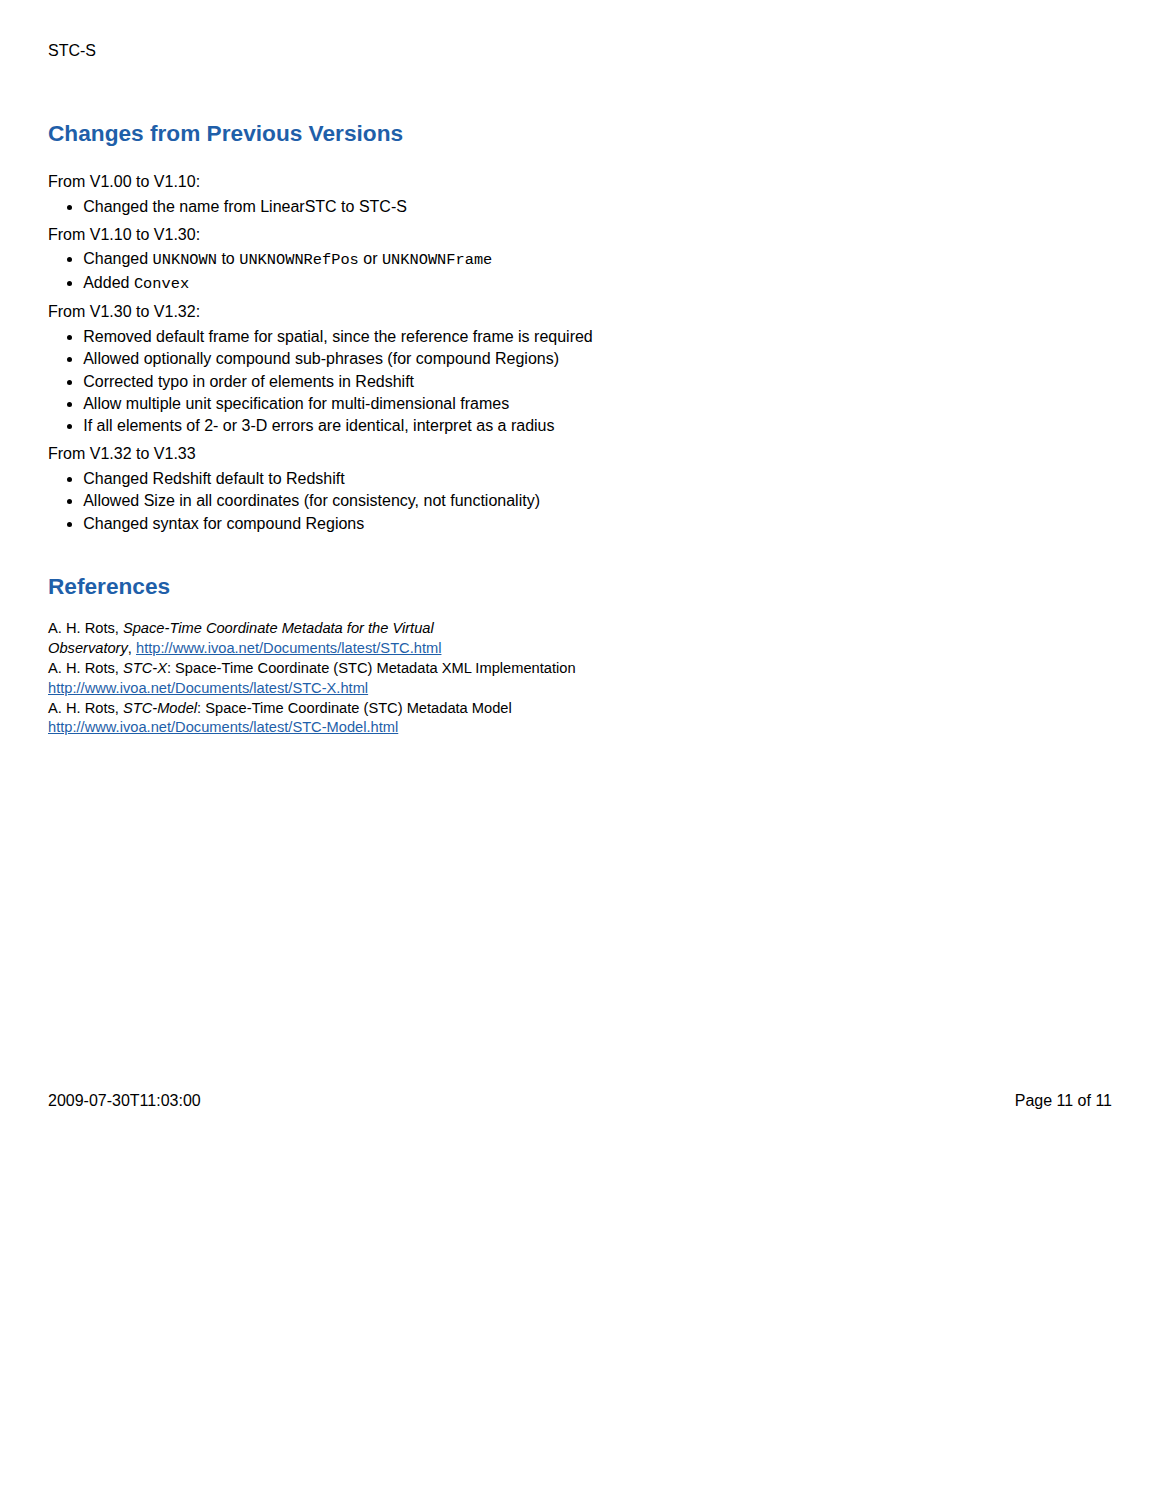STC-S
Changes from Previous Versions
From V1.00 to V1.10:
Changed the name from LinearSTC to STC-S
From V1.10 to V1.30:
Changed UNKNOWN to UNKNOWNRefPos or UNKNOWNFrame
Added Convex
From V1.30 to V1.32:
Removed default frame for spatial, since the reference frame is required
Allowed optionally compound sub-phrases (for compound Regions)
Corrected typo in order of elements in Redshift
Allow multiple unit specification for multi-dimensional frames
If all elements of 2- or 3-D errors are identical, interpret as a radius
From V1.32 to V1.33
Changed Redshift default to Redshift
Allowed Size in all coordinates (for consistency, not functionality)
Changed syntax for compound Regions
References
A. H. Rots, Space-Time Coordinate Metadata for the Virtual
Observatory, http://www.ivoa.net/Documents/latest/STC.html
A. H. Rots, STC-X: Space-Time Coordinate (STC) Metadata XML Implementation
http://www.ivoa.net/Documents/latest/STC-X.html
A. H. Rots, STC-Model: Space-Time Coordinate (STC) Metadata Model
http://www.ivoa.net/Documents/latest/STC-Model.html
2009-07-30T11:03:00 Page 11 of 11